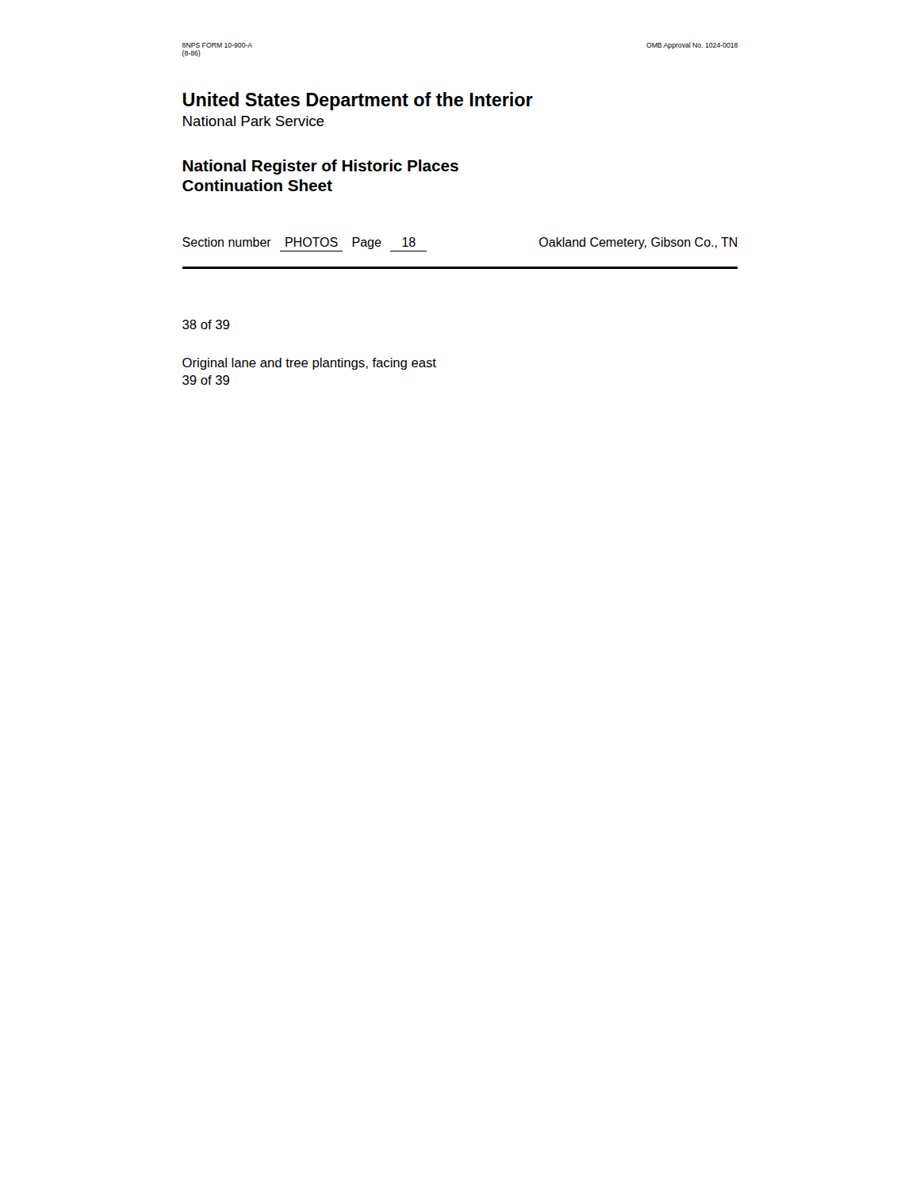8NPS FORM 10-900-A
(8-86)
OMB Approval No. 1024-0018
United States Department of the Interior
National Park Service
National Register of Historic Places
Continuation Sheet
Section number PHOTOS Page 18 Oakland Cemetery, Gibson Co., TN
38 of 39
Original lane and tree plantings, facing east
39 of 39